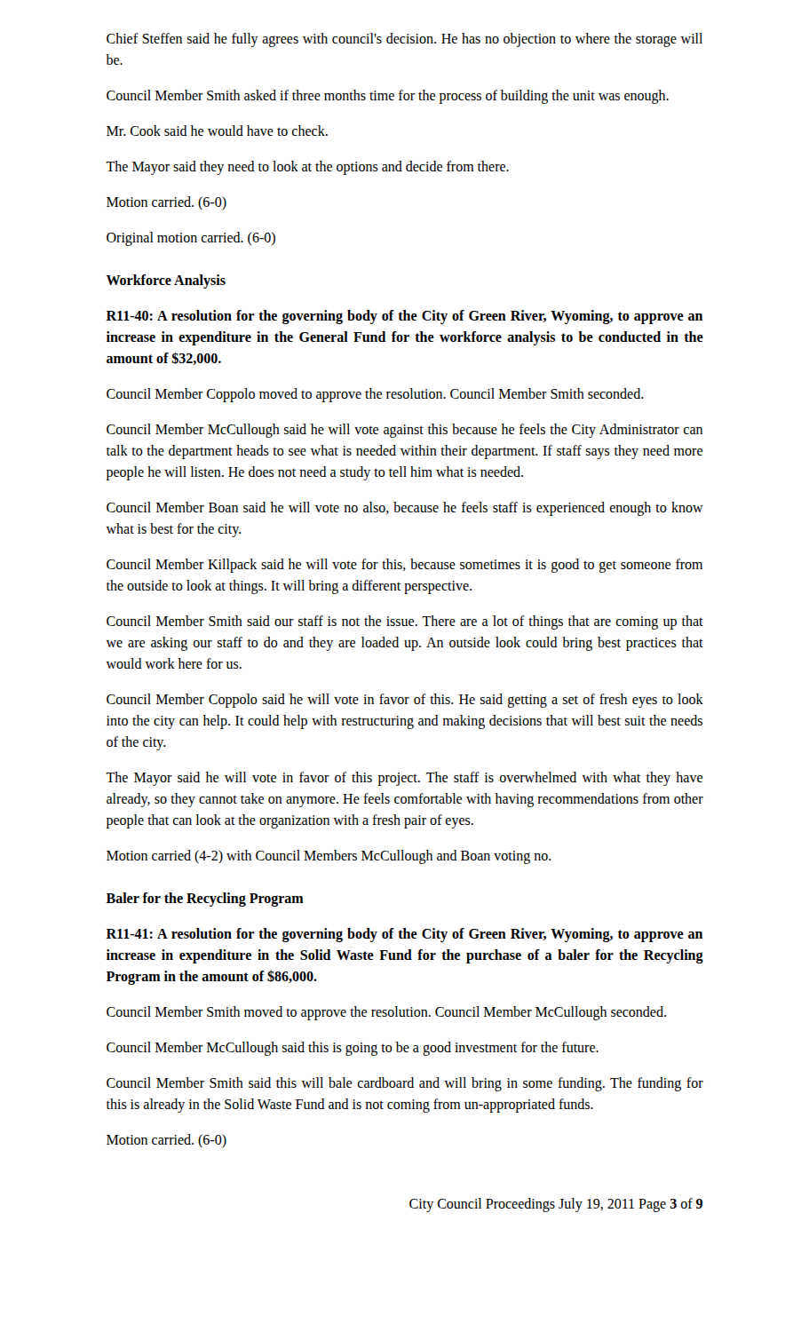Chief Steffen said he fully agrees with council's decision. He has no objection to where the storage will be.
Council Member Smith asked if three months time for the process of building the unit was enough.
Mr. Cook said he would have to check.
The Mayor said they need to look at the options and decide from there.
Motion carried. (6-0)
Original motion carried. (6-0)
Workforce Analysis
R11-40: A resolution for the governing body of the City of Green River, Wyoming, to approve an increase in expenditure in the General Fund for the workforce analysis to be conducted in the amount of $32,000.
Council Member Coppolo moved to approve the resolution. Council Member Smith seconded.
Council Member McCullough said he will vote against this because he feels the City Administrator can talk to the department heads to see what is needed within their department. If staff says they need more people he will listen. He does not need a study to tell him what is needed.
Council Member Boan said he will vote no also, because he feels staff is experienced enough to know what is best for the city.
Council Member Killpack said he will vote for this, because sometimes it is good to get someone from the outside to look at things. It will bring a different perspective.
Council Member Smith said our staff is not the issue. There are a lot of things that are coming up that we are asking our staff to do and they are loaded up. An outside look could bring best practices that would work here for us.
Council Member Coppolo said he will vote in favor of this. He said getting a set of fresh eyes to look into the city can help. It could help with restructuring and making decisions that will best suit the needs of the city.
The Mayor said he will vote in favor of this project. The staff is overwhelmed with what they have already, so they cannot take on anymore. He feels comfortable with having recommendations from other people that can look at the organization with a fresh pair of eyes.
Motion carried (4-2) with Council Members McCullough and Boan voting no.
Baler for the Recycling Program
R11-41: A resolution for the governing body of the City of Green River, Wyoming, to approve an increase in expenditure in the Solid Waste Fund for the purchase of a baler for the Recycling Program in the amount of $86,000.
Council Member Smith moved to approve the resolution. Council Member McCullough seconded.
Council Member McCullough said this is going to be a good investment for the future.
Council Member Smith said this will bale cardboard and will bring in some funding. The funding for this is already in the Solid Waste Fund and is not coming from un-appropriated funds.
Motion carried. (6-0)
City Council Proceedings July 19, 2011 Page 3 of 9